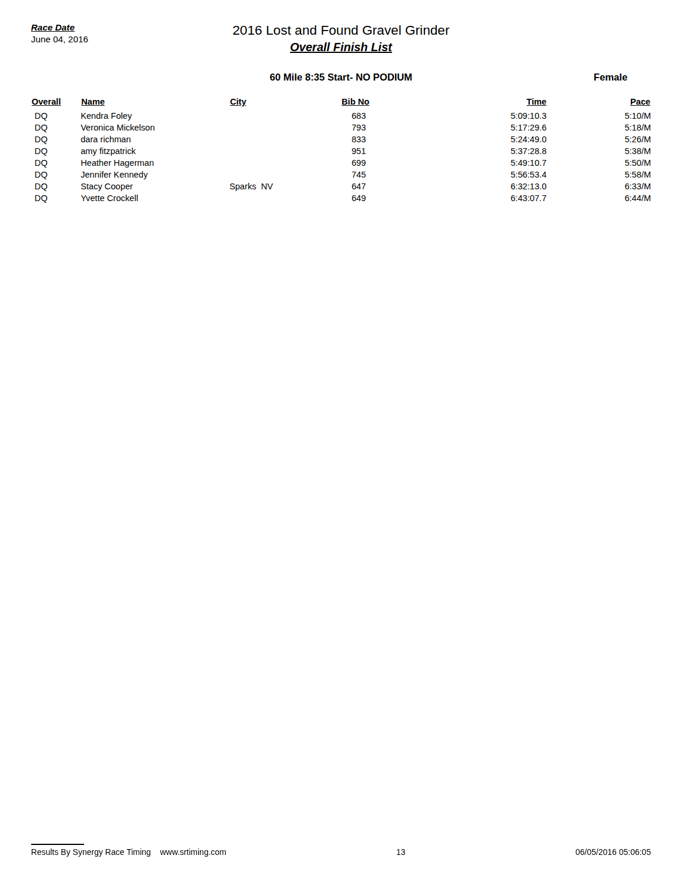2016 Lost and Found Gravel Grinder
Overall Finish List
Race Date
June 04, 2016
60 Mile 8:35 Start- NO PODIUM
Female
| Overall | Name | City | Bib No | Time | Pace |
| --- | --- | --- | --- | --- | --- |
| DQ | Kendra Foley | | 683 | 5:09:10.3 | 5:10/M |
| DQ | Veronica Mickelson | | 793 | 5:17:29.6 | 5:18/M |
| DQ | dara richman | | 833 | 5:24:49.0 | 5:26/M |
| DQ | amy fitzpatrick | | 951 | 5:37:28.8 | 5:38/M |
| DQ | Heather Hagerman | | 699 | 5:49:10.7 | 5:50/M |
| DQ | Jennifer Kennedy | | 745 | 5:56:53.4 | 5:58/M |
| DQ | Stacy Cooper | Sparks NV | 647 | 6:32:13.0 | 6:33/M |
| DQ | Yvette Crockell | | 649 | 6:43:07.7 | 6:44/M |
Results By Synergy Race Timing www.srtiming.com
13
06/05/2016 05:06:05